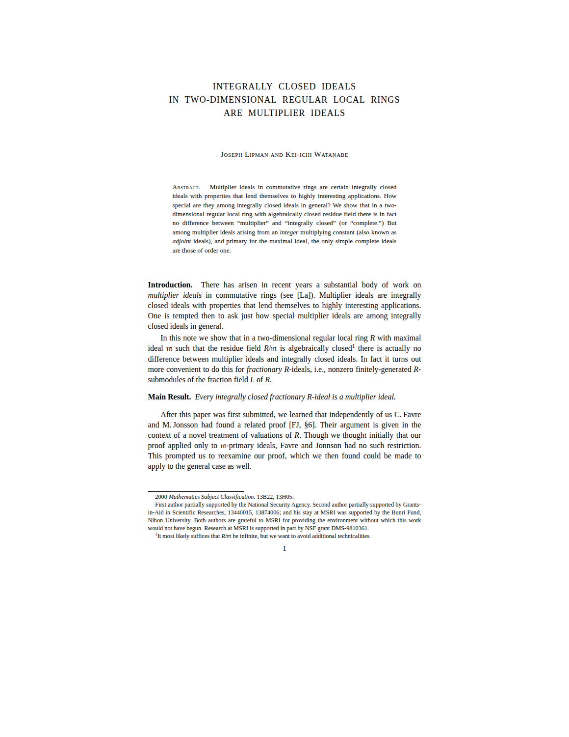Integrally Closed Ideals
in Two-dimensional Regular Local Rings
are Multiplier Ideals
Joseph Lipman and Kei-ichi Watanabe
Abstract. Multiplier ideals in commutative rings are certain integrally closed ideals with properties that lend themselves to highly interesting applications. How special are they among integrally closed ideals in general? We show that in a two-dimensional regular local ring with algebraically closed residue field there is in fact no difference between “multiplier” and “integrally closed” (or “complete.”) But among multiplier ideals arising from an integer multiplying constant (also known as adjoint ideals), and primary for the maximal ideal, the only simple complete ideals are those of order one.
Introduction. There has arisen in recent years a substantial body of work on multiplier ideals in commutative rings (see [La]). Multiplier ideals are integrally closed ideals with properties that lend themselves to highly interesting applications. One is tempted then to ask just how special multiplier ideals are among integrally closed ideals in general.
In this note we show that in a two-dimensional regular local ring R with maximal ideal 𝔪 such that the residue field R/𝔪 is algebraically closed1 there is actually no difference between multiplier ideals and integrally closed ideals. In fact it turns out more convenient to do this for fractionary R-ideals, i.e., nonzero finitely-generated R-submodules of the fraction field L of R.
Main Result. Every integrally closed fractionary R-ideal is a multiplier ideal.
After this paper was first submitted, we learned that independently of us C. Favre and M. Jonsson had found a related proof [FJ, §6]. Their argument is given in the context of a novel treatment of valuations of R. Though we thought initially that our proof applied only to 𝔪-primary ideals, Favre and Jonnson had no such restriction. This prompted us to reexamine our proof, which we then found could be made to apply to the general case as well.
2000 Mathematics Subject Classification. 13B22, 13H05.
First author partially supported by the National Security Agency. Second author partially supported by Grants-in-Aid in Scientific Researches, 13440015, 13874006; and his stay at MSRI was supported by the Bunri Fund, Nihon University. Both authors are grateful to MSRI for providing the environment without which this work would not have begun. Research at MSRI is supported in part by NSF grant DMS-9810361.
1It most likely suffices that R/𝔪 be infinite, but we want to avoid additional technicalities.
1